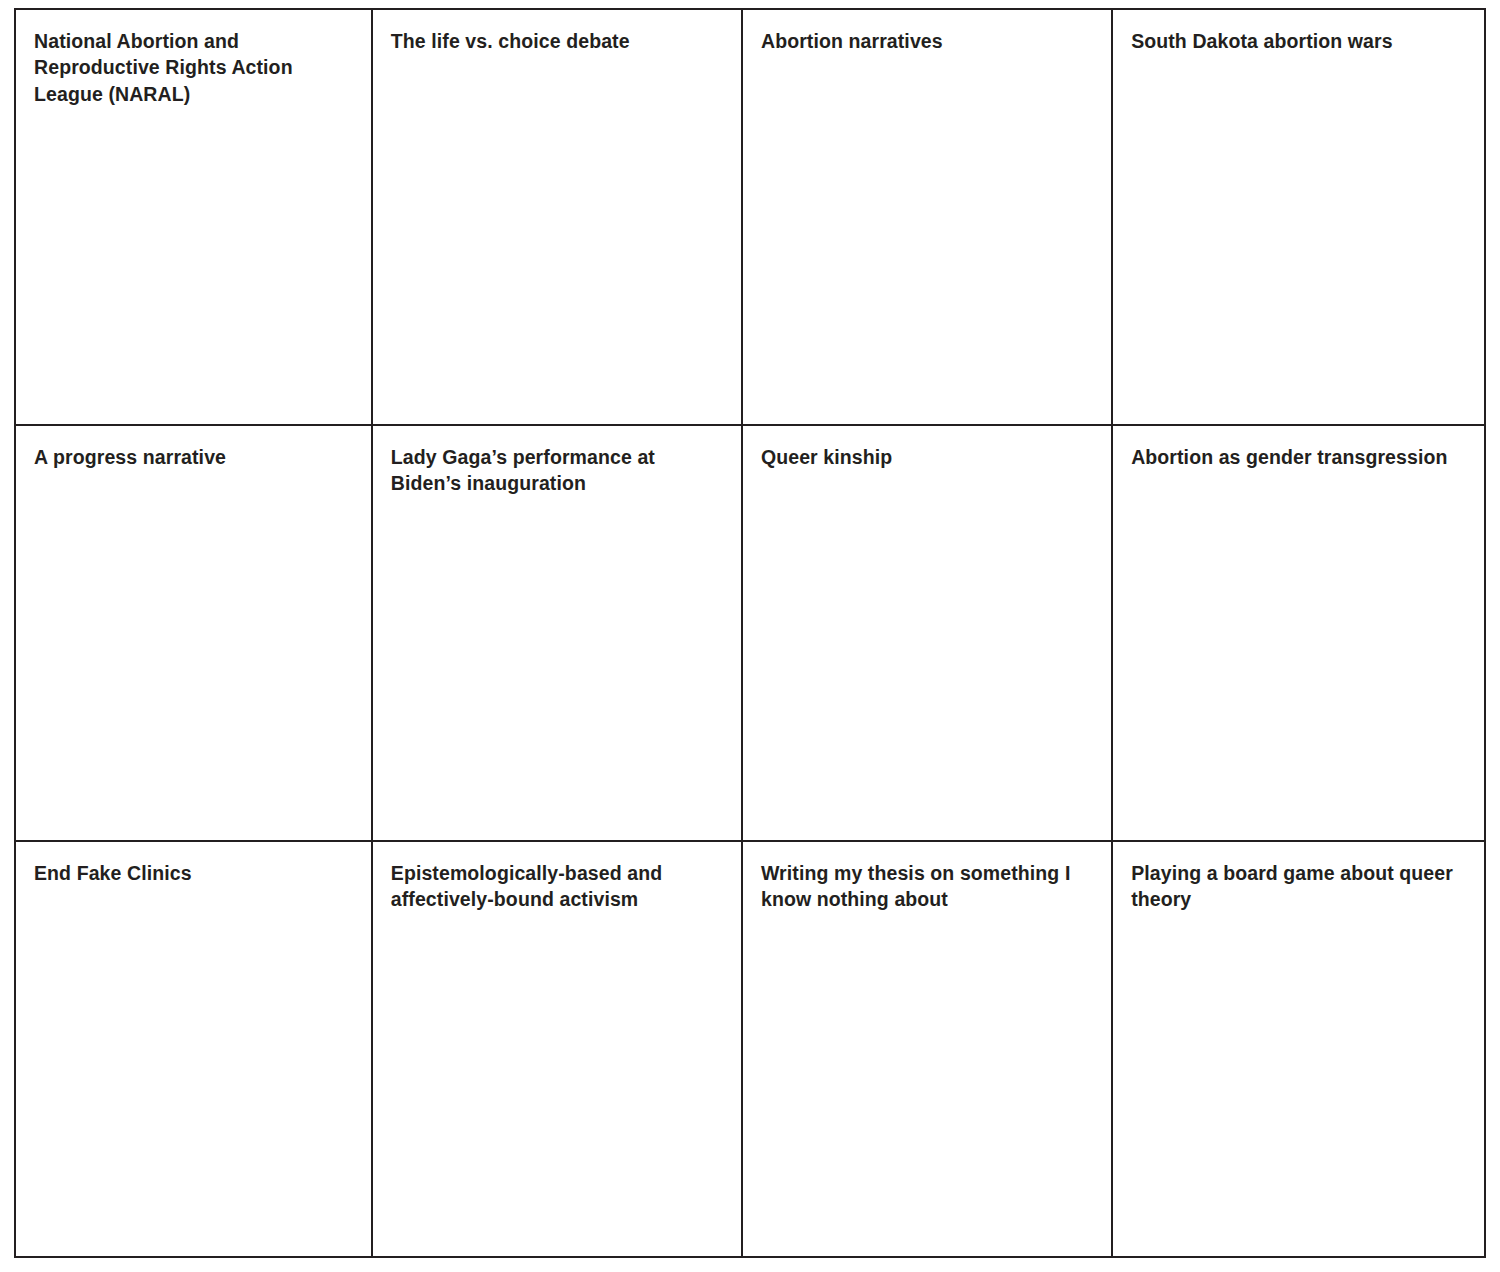| National Abortion and Reproductive Rights Action League (NARAL) | The life vs. choice debate | Abortion narratives | South Dakota abortion wars |
| A progress narrative | Lady Gaga’s performance at Biden’s inauguration | Queer kinship | Abortion as gender transgression |
| End Fake Clinics | Epistemologically-based and affectively-bound activism | Writing my thesis on something I know nothing about | Playing a board game about queer theory |